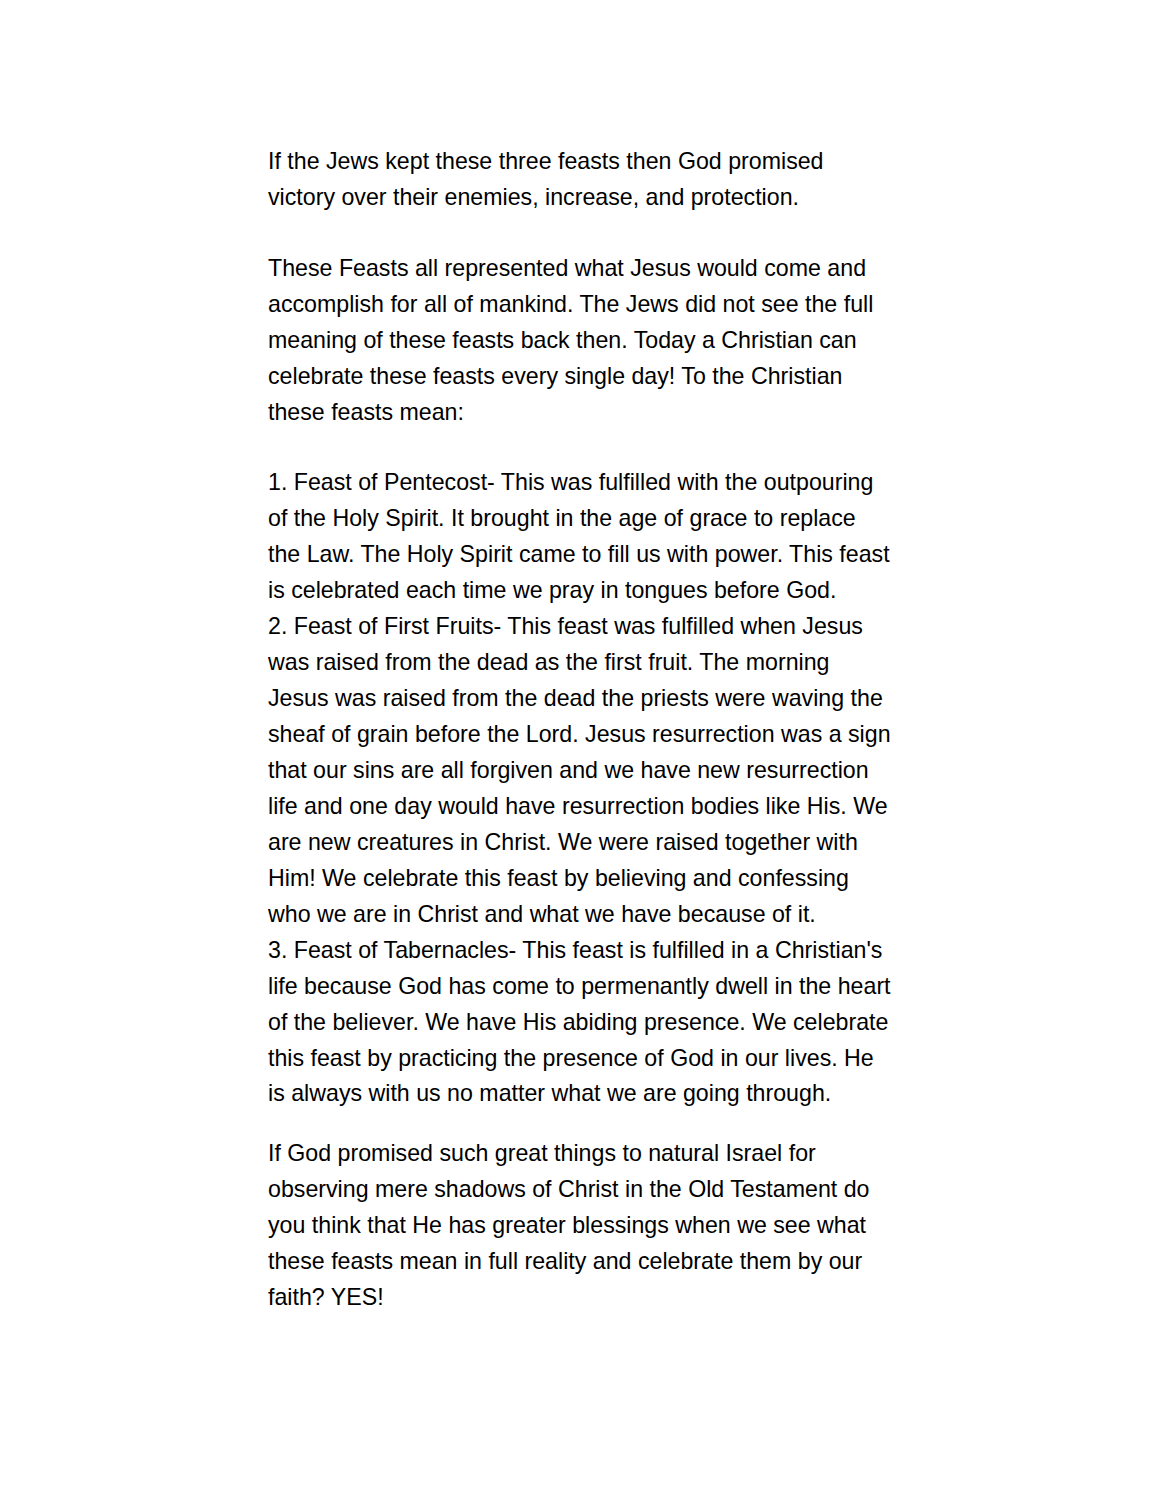If the Jews kept these three feasts then God promised victory over their enemies, increase, and protection.
These Feasts all represented what Jesus would come and accomplish for all of mankind. The Jews did not see the full meaning of these feasts back then. Today a Christian can celebrate these feasts every single day! To the Christian these feasts mean:
1. Feast of Pentecost- This was fulfilled with the outpouring of the Holy Spirit. It brought in the age of grace to replace the Law. The Holy Spirit came to fill us with power. This feast is celebrated each time we pray in tongues before God.
2. Feast of First Fruits- This feast was fulfilled when Jesus was raised from the dead as the first fruit. The morning Jesus was raised from the dead the priests were waving the sheaf of grain before the Lord. Jesus resurrection was a sign that our sins are all forgiven and we have new resurrection life and one day would have resurrection bodies like His. We are new creatures in Christ. We were raised together with Him! We celebrate this feast by believing and confessing who we are in Christ and what we have because of it.
3. Feast of Tabernacles- This feast is fulfilled in a Christian's life because God has come to permenantly dwell in the heart of the believer. We have His abiding presence. We celebrate this feast by practicing the presence of God in our lives. He is always with us no matter what we are going through.
If God promised such great things to natural Israel for observing mere shadows of Christ in the Old Testament do you think that He has greater blessings when we see what these feasts mean in full reality and celebrate them by our faith? YES!